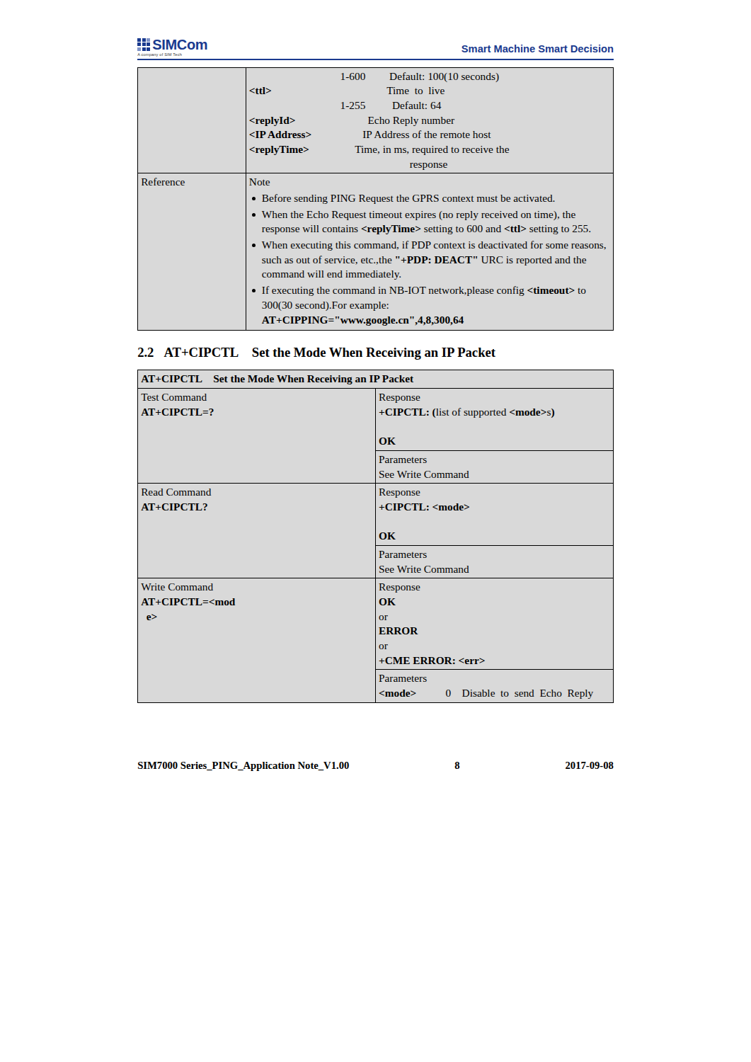SIMCom
A company of SIM Tech
Smart Machine Smart Decision
| | 1-600 Default: 100(10 seconds) <ttl> Time to live 1-255 Default: 64 <replyId> Echo Reply number <IP Address> IP Address of the remote host <replyTime> Time, in ms, required to receive the response |
| Reference | Note Before sending PING Request the GPRS context must be activated. When the Echo Request timeout expires (no reply received on time), the response will contains <replyTime> setting to 600 and <ttl> setting to 255. When executing this command, if PDP context is deactivated for some reasons, such as out of service, etc.,the "+PDP: DEACT" URC is reported and the command will end immediately. If executing the command in NB-IOT network,please config <timeout> to 300(30 second).For example: AT+CIPPING="www.google.cn",4,8,300,64 |
2.2 AT+CIPCTL Set the Mode When Receiving an IP Packet
| AT+CIPCTL Set the Mode When Receiving an IP Packet |
| Test Command AT+CIPCTL=? | Response +CIPCTL: ( list of supported <mode> s ) OK |
| Parameters See Write Command |
| Read Command AT+CIPCTL? | Response +CIPCTL: <mode> OK |
| Parameters See Write Command |
| Write Command AT+CIPCTL=<mod e> | Response OK or ERROR or +CME ERROR: <err> |
| Parameters <mode> 0 Disable to send Echo Reply |
SIM7000 Series_PING_Application Note_V1.00
8
2017-09-08